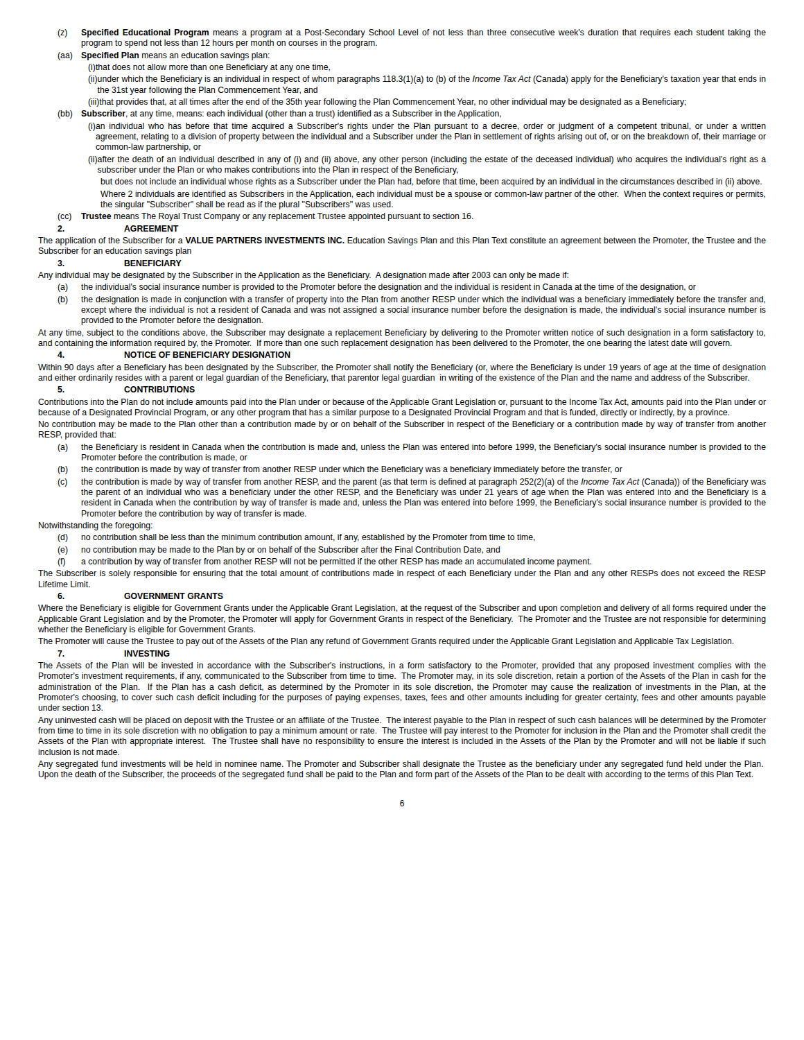(z)
Specified Educational Program means a program at a Post-Secondary School Level of not less than three consecutive week's duration that requires each student taking the program to spend not less than 12 hours per month on courses in the program.
(aa)
Specified Plan means an education savings plan:
(i)
that does not allow more than one Beneficiary at any one time,
(ii)
under which the Beneficiary is an individual in respect of whom paragraphs 118.3(1)(a) to (b) of the Income Tax Act (Canada) apply for the Beneficiary's taxation year that ends in the 31st year following the Plan Commencement Year, and
(iii)
that provides that, at all times after the end of the 35th year following the Plan Commencement Year, no other individual may be designated as a Beneficiary;
(bb)
Subscriber, at any time, means: each individual (other than a trust) identified as a Subscriber in the Application,
(i)
an individual who has before that time acquired a Subscriber's rights under the Plan pursuant to a decree, order or judgment of a competent tribunal, or under a written agreement, relating to a division of property between the individual and a Subscriber under the Plan in settlement of rights arising out of, or on the breakdown of, their marriage or common-law partnership, or
(ii)
after the death of an individual described in any of (i) and (ii) above, any other person (including the estate of the deceased individual) who acquires the individual's right as a subscriber under the Plan or who makes contributions into the Plan in respect of the Beneficiary,
but does not include an individual whose rights as a Subscriber under the Plan had, before that time, been acquired by an individual in the circumstances described in (ii) above.
Where 2 individuals are identified as Subscribers in the Application, each individual must be a spouse or common-law partner of the other. When the context requires or permits, the singular "Subscriber" shall be read as if the plural "Subscribers" was used.
(cc)
Trustee means The Royal Trust Company or any replacement Trustee appointed pursuant to section 16.
2.
AGREEMENT
The application of the Subscriber for a VALUE PARTNERS INVESTMENTS INC. Education Savings Plan and this Plan Text constitute an agreement between the Promoter, the Trustee and the Subscriber for an education savings plan
3.
BENEFICIARY
Any individual may be designated by the Subscriber in the Application as the Beneficiary. A designation made after 2003 can only be made if:
(a)
the individual's social insurance number is provided to the Promoter before the designation and the individual is resident in Canada at the time of the designation, or
(b)
the designation is made in conjunction with a transfer of property into the Plan from another RESP under which the individual was a beneficiary immediately before the transfer and, except where the individual is not a resident of Canada and was not assigned a social insurance number before the designation is made, the individual's social insurance number is provided to the Promoter before the designation.
At any time, subject to the conditions above, the Subscriber may designate a replacement Beneficiary by delivering to the Promoter written notice of such designation in a form satisfactory to, and containing the information required by, the Promoter. If more than one such replacement designation has been delivered to the Promoter, the one bearing the latest date will govern.
4.
NOTICE OF BENEFICIARY DESIGNATION
Within 90 days after a Beneficiary has been designated by the Subscriber, the Promoter shall notify the Beneficiary (or, where the Beneficiary is under 19 years of age at the time of designation and either ordinarily resides with a parent or legal guardian of the Beneficiary, that parentor legal guardian in writing of the existence of the Plan and the name and address of the Subscriber.
5.
CONTRIBUTIONS
Contributions into the Plan do not include amounts paid into the Plan under or because of the Applicable Grant Legislation or, pursuant to the Income Tax Act, amounts paid into the Plan under or because of a Designated Provincial Program, or any other program that has a similar purpose to a Designated Provincial Program and that is funded, directly or indirectly, by a province.
No contribution may be made to the Plan other than a contribution made by or on behalf of the Subscriber in respect of the Beneficiary or a contribution made by way of transfer from another RESP, provided that:
(a)
the Beneficiary is resident in Canada when the contribution is made and, unless the Plan was entered into before 1999, the Beneficiary's social insurance number is provided to the Promoter before the contribution is made, or
(b)
the contribution is made by way of transfer from another RESP under which the Beneficiary was a beneficiary immediately before the transfer, or
(c)
the contribution is made by way of transfer from another RESP, and the parent (as that term is defined at paragraph 252(2)(a) of the Income Tax Act (Canada)) of the Beneficiary was the parent of an individual who was a beneficiary under the other RESP, and the Beneficiary was under 21 years of age when the Plan was entered into and the Beneficiary is a resident in Canada when the contribution by way of transfer is made and, unless the Plan was entered into before 1999, the Beneficiary's social insurance number is provided to the Promoter before the contribution by way of transfer is made.
Notwithstanding the foregoing:
(d)
no contribution shall be less than the minimum contribution amount, if any, established by the Promoter from time to time,
(e)
no contribution may be made to the Plan by or on behalf of the Subscriber after the Final Contribution Date, and
(f)
a contribution by way of transfer from another RESP will not be permitted if the other RESP has made an accumulated income payment.
The Subscriber is solely responsible for ensuring that the total amount of contributions made in respect of each Beneficiary under the Plan and any other RESPs does not exceed the RESP Lifetime Limit.
6.
GOVERNMENT GRANTS
Where the Beneficiary is eligible for Government Grants under the Applicable Grant Legislation, at the request of the Subscriber and upon completion and delivery of all forms required under the Applicable Grant Legislation and by the Promoter, the Promoter will apply for Government Grants in respect of the Beneficiary. The Promoter and the Trustee are not responsible for determining whether the Beneficiary is eligible for Government Grants.
The Promoter will cause the Trustee to pay out of the Assets of the Plan any refund of Government Grants required under the Applicable Grant Legislation and Applicable Tax Legislation.
7.
INVESTING
The Assets of the Plan will be invested in accordance with the Subscriber's instructions, in a form satisfactory to the Promoter, provided that any proposed investment complies with the Promoter's investment requirements, if any, communicated to the Subscriber from time to time. The Promoter may, in its sole discretion, retain a portion of the Assets of the Plan in cash for the administration of the Plan. If the Plan has a cash deficit, as determined by the Promoter in its sole discretion, the Promoter may cause the realization of investments in the Plan, at the Promoter's choosing, to cover such cash deficit including for the purposes of paying expenses, taxes, fees and other amounts including for greater certainty, fees and other amounts payable under section 13.
Any uninvested cash will be placed on deposit with the Trustee or an affiliate of the Trustee. The interest payable to the Plan in respect of such cash balances will be determined by the Promoter from time to time in its sole discretion with no obligation to pay a minimum amount or rate. The Trustee will pay interest to the Promoter for inclusion in the Plan and the Promoter shall credit the Assets of the Plan with appropriate interest. The Trustee shall have no responsibility to ensure the interest is included in the Assets of the Plan by the Promoter and will not be liable if such inclusion is not made.
Any segregated fund investments will be held in nominee name. The Promoter and Subscriber shall designate the Trustee as the beneficiary under any segregated fund held under the Plan. Upon the death of the Subscriber, the proceeds of the segregated fund shall be paid to the Plan and form part of the Assets of the Plan to be dealt with according to the terms of this Plan Text.
6